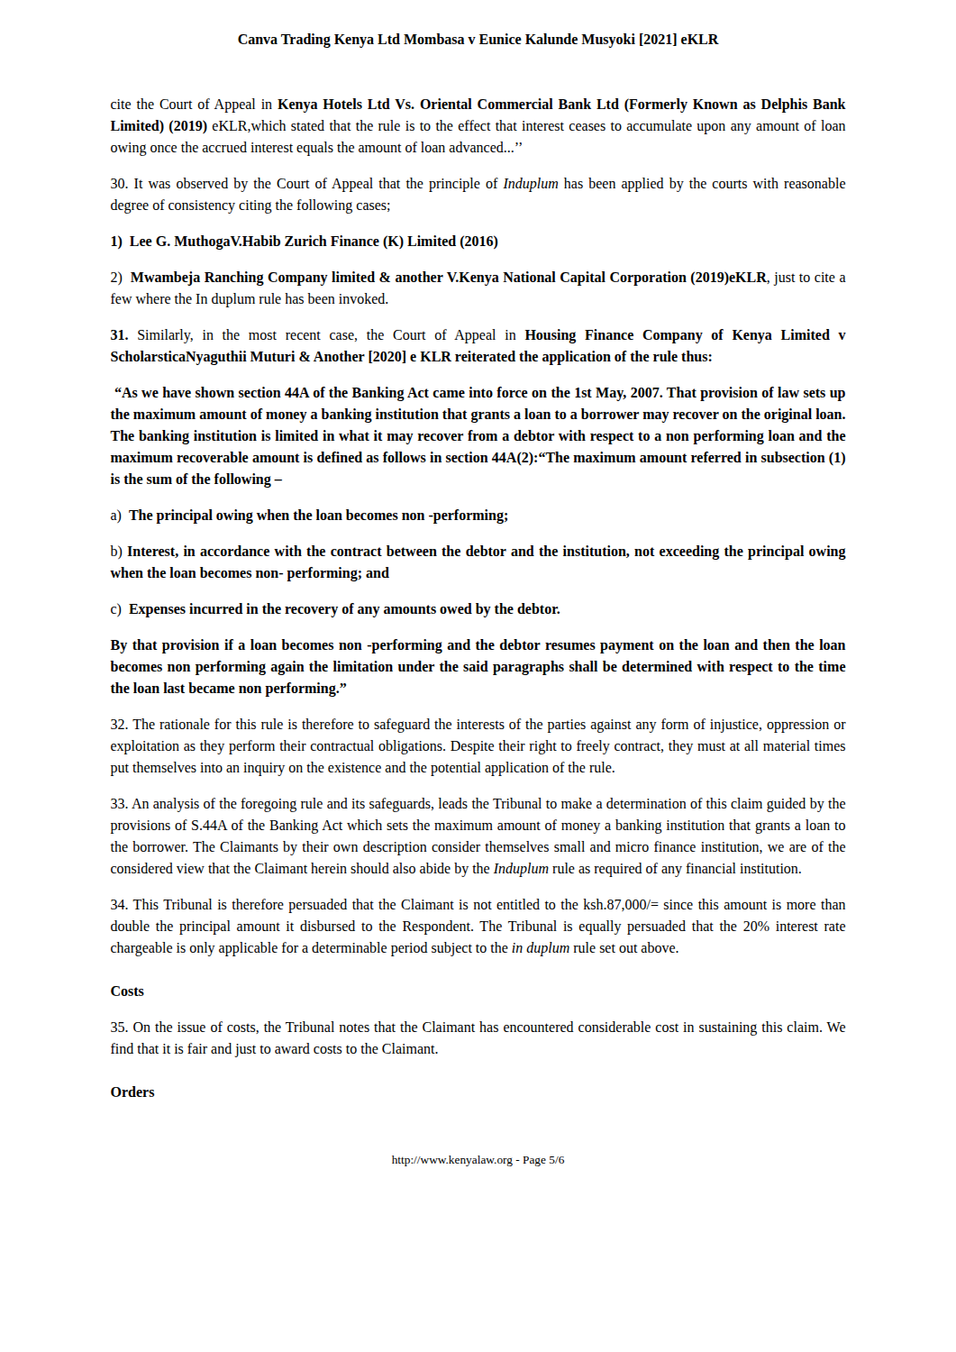Canva Trading Kenya Ltd Mombasa v Eunice Kalunde Musyoki [2021] eKLR
cite the Court of Appeal in Kenya Hotels Ltd Vs. Oriental Commercial Bank Ltd (Formerly Known as Delphis Bank Limited) (2019) eKLR,which stated that the rule is to the effect that interest ceases to accumulate upon any amount of loan owing once the accrued interest equals the amount of loan advanced...’’
30. It was observed by the Court of Appeal that the principle of Induplum has been applied by the courts with reasonable degree of consistency citing the following cases;
1) Lee G. MuthogaV.Habib Zurich Finance (K) Limited (2016)
2) Mwambeja Ranching Company limited & another V.Kenya National Capital Corporation (2019)eKLR, just to cite a few where the In duplum rule has been invoked.
31. Similarly, in the most recent case, the Court of Appeal in Housing Finance Company of Kenya Limited v ScholarsticaNyaguthii Muturi & Another [2020] e KLR reiterated the application of the rule thus:
“As we have shown section 44A of the Banking Act came into force on the 1st May, 2007. That provision of law sets up the maximum amount of money a banking institution that grants a loan to a borrower may recover on the original loan. The banking institution is limited in what it may recover from a debtor with respect to a non performing loan and the maximum recoverable amount is defined as follows in section 44A(2):“The maximum amount referred in subsection (1) is the sum of the following –
a) The principal owing when the loan becomes non -performing;
b) Interest, in accordance with the contract between the debtor and the institution, not exceeding the principal owing when the loan becomes non- performing; and
c) Expenses incurred in the recovery of any amounts owed by the debtor.
By that provision if a loan becomes non -performing and the debtor resumes payment on the loan and then the loan becomes non performing again the limitation under the said paragraphs shall be determined with respect to the time the loan last became non performing.”
32. The rationale for this rule is therefore to safeguard the interests of the parties against any form of injustice, oppression or exploitation as they perform their contractual obligations. Despite their right to freely contract, they must at all material times put themselves into an inquiry on the existence and the potential application of the rule.
33. An analysis of the foregoing rule and its safeguards, leads the Tribunal to make a determination of this claim guided by the provisions of S.44A of the Banking Act which sets the maximum amount of money a banking institution that grants a loan to the borrower. The Claimants by their own description consider themselves small and micro finance institution, we are of the considered view that the Claimant herein should also abide by the Induplum rule as required of any financial institution.
34. This Tribunal is therefore persuaded that the Claimant is not entitled to the ksh.87,000/= since this amount is more than double the principal amount it disbursed to the Respondent. The Tribunal is equally persuaded that the 20% interest rate chargeable is only applicable for a determinable period subject to the in duplum rule set out above.
Costs
35. On the issue of costs, the Tribunal notes that the Claimant has encountered considerable cost in sustaining this claim. We find that it is fair and just to award costs to the Claimant.
Orders
http://www.kenyalaw.org - Page 5/6